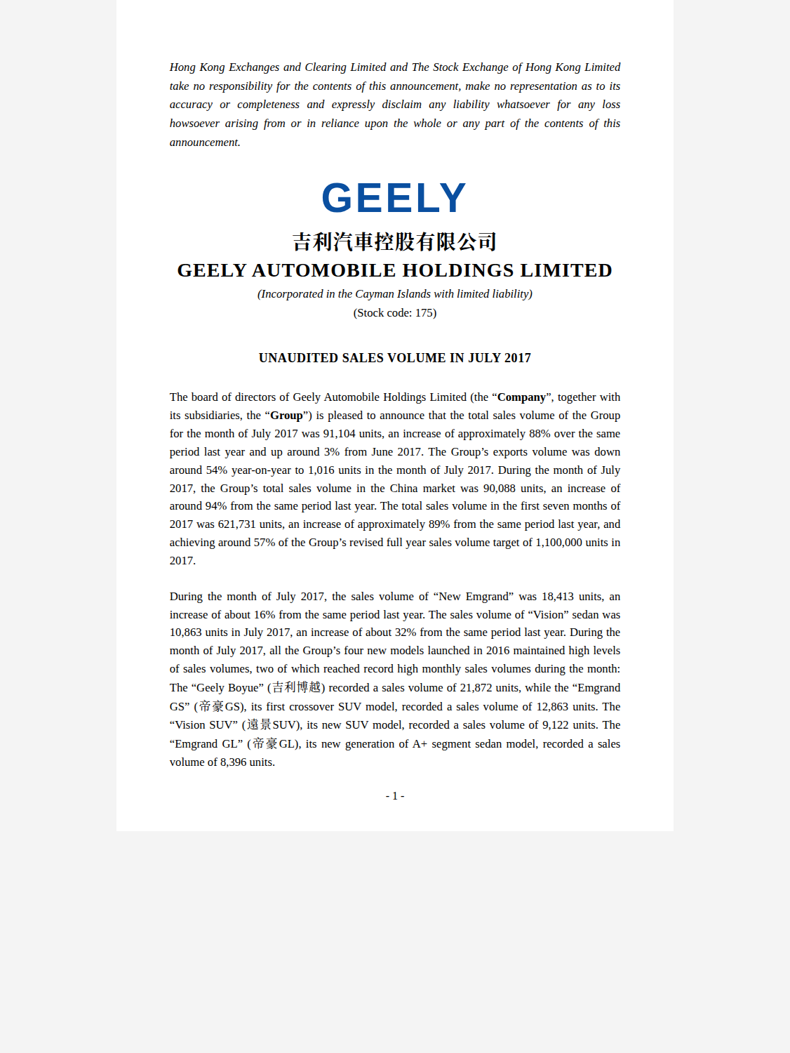Hong Kong Exchanges and Clearing Limited and The Stock Exchange of Hong Kong Limited take no responsibility for the contents of this announcement, make no representation as to its accuracy or completeness and expressly disclaim any liability whatsoever for any loss howsoever arising from or in reliance upon the whole or any part of the contents of this announcement.
GEELY
吉利汽車控股有限公司
GEELY AUTOMOBILE HOLDINGS LIMITED
(Incorporated in the Cayman Islands with limited liability)
(Stock code: 175)
UNAUDITED SALES VOLUME IN JULY 2017
The board of directors of Geely Automobile Holdings Limited (the “Company”, together with its subsidiaries, the “Group”) is pleased to announce that the total sales volume of the Group for the month of July 2017 was 91,104 units, an increase of approximately 88% over the same period last year and up around 3% from June 2017. The Group’s exports volume was down around 54% year-on-year to 1,016 units in the month of July 2017. During the month of July 2017, the Group’s total sales volume in the China market was 90,088 units, an increase of around 94% from the same period last year. The total sales volume in the first seven months of 2017 was 621,731 units, an increase of approximately 89% from the same period last year, and achieving around 57% of the Group’s revised full year sales volume target of 1,100,000 units in 2017.
During the month of July 2017, the sales volume of “New Emgrand” was 18,413 units, an increase of about 16% from the same period last year. The sales volume of “Vision” sedan was 10,863 units in July 2017, an increase of about 32% from the same period last year. During the month of July 2017, all the Group’s four new models launched in 2016 maintained high levels of sales volumes, two of which reached record high monthly sales volumes during the month: The “Geely Boyue” (吉利博越) recorded a sales volume of 21,872 units, while the “Emgrand GS” (帝豪GS), its first crossover SUV model, recorded a sales volume of 12,863 units. The “Vision SUV” (遠景SUV), its new SUV model, recorded a sales volume of 9,122 units. The “Emgrand GL” (帝豪GL), its new generation of A+ segment sedan model, recorded a sales volume of 8,396 units.
- 1 -